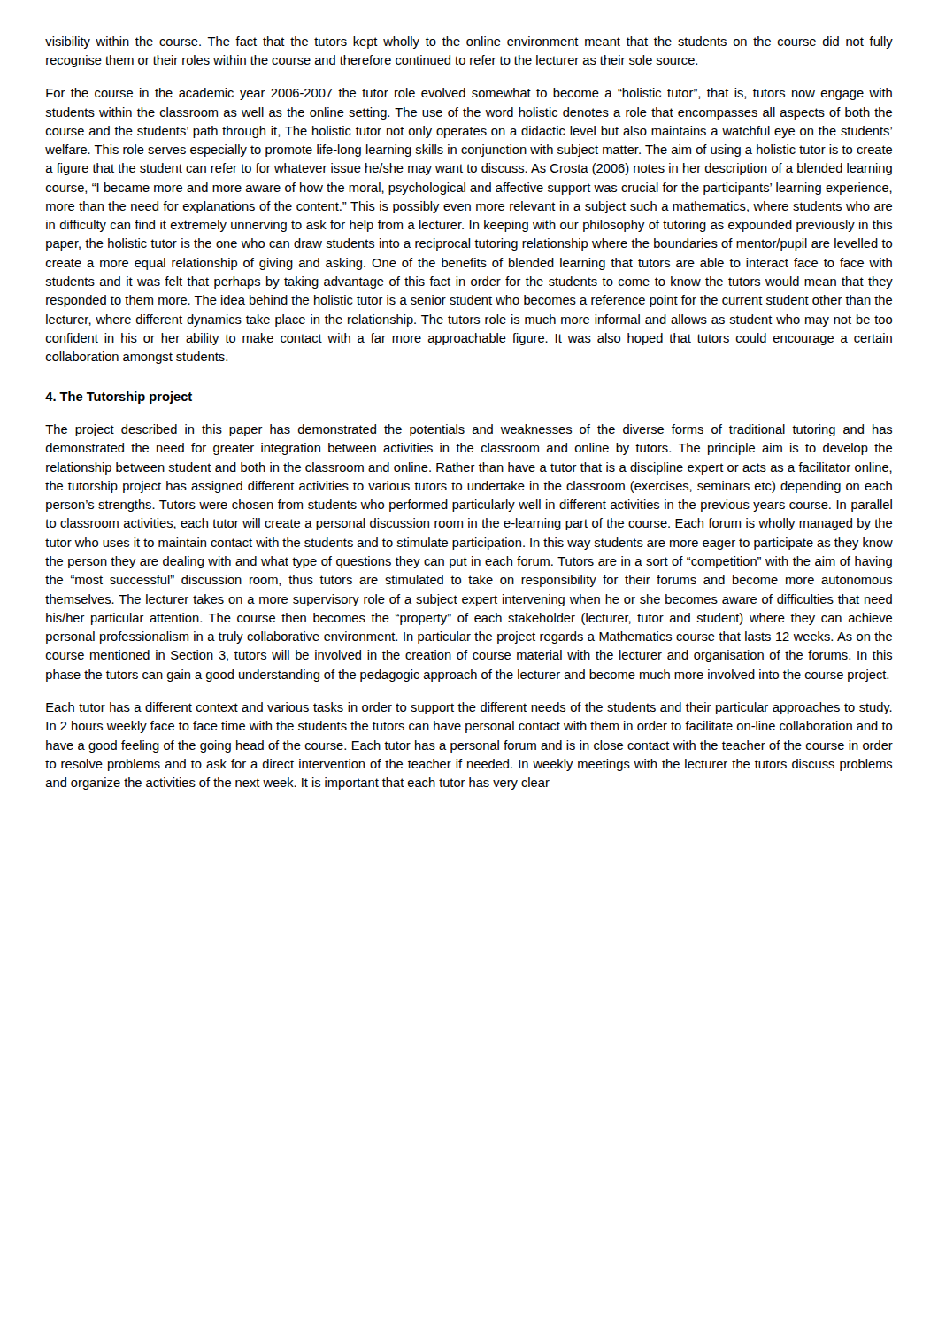visibility within the course. The fact that the tutors kept wholly to the online environment meant that the students on the course did not fully recognise them or their roles within the course and therefore continued to refer to the lecturer as their sole source.
For the course in the academic year 2006-2007 the tutor role evolved somewhat to become a “holistic tutor”, that is, tutors now engage with students within the classroom as well as the online setting. The use of the word holistic denotes a role that encompasses all aspects of both the course and the students’ path through it, The holistic tutor not only operates on a didactic level but also maintains a watchful eye on the students’ welfare. This role serves especially to promote life-long learning skills in conjunction with subject matter. The aim of using a holistic tutor is to create a figure that the student can refer to for whatever issue he/she may want to discuss. As Crosta (2006) notes in her description of a blended learning course, “I became more and more aware of how the moral, psychological and affective support was crucial for the participants’ learning experience, more than the need for explanations of the content.” This is possibly even more relevant in a subject such a mathematics, where students who are in difficulty can find it extremely unnerving to ask for help from a lecturer. In keeping with our philosophy of tutoring as expounded previously in this paper, the holistic tutor is the one who can draw students into a reciprocal tutoring relationship where the boundaries of mentor/pupil are levelled to create a more equal relationship of giving and asking. One of the benefits of blended learning that tutors are able to interact face to face with students and it was felt that perhaps by taking advantage of this fact in order for the students to come to know the tutors would mean that they responded to them more. The idea behind the holistic tutor is a senior student who becomes a reference point for the current student other than the lecturer, where different dynamics take place in the relationship. The tutors role is much more informal and allows as student who may not be too confident in his or her ability to make contact with a far more approachable figure. It was also hoped that tutors could encourage a certain collaboration amongst students.
4. The Tutorship project
The project described in this paper has demonstrated the potentials and weaknesses of the diverse forms of traditional tutoring and has demonstrated the need for greater integration between activities in the classroom and online by tutors. The principle aim is to develop the relationship between student and both in the classroom and online. Rather than have a tutor that is a discipline expert or acts as a facilitator online, the tutorship project has assigned different activities to various tutors to undertake in the classroom (exercises, seminars etc) depending on each person’s strengths. Tutors were chosen from students who performed particularly well in different activities in the previous years course. In parallel to classroom activities, each tutor will create a personal discussion room in the e-learning part of the course. Each forum is wholly managed by the tutor who uses it to maintain contact with the students and to stimulate participation. In this way students are more eager to participate as they know the person they are dealing with and what type of questions they can put in each forum. Tutors are in a sort of “competition” with the aim of having the “most successful” discussion room, thus tutors are stimulated to take on responsibility for their forums and become more autonomous themselves. The lecturer takes on a more supervisory role of a subject expert intervening when he or she becomes aware of difficulties that need his/her particular attention. The course then becomes the “property” of each stakeholder (lecturer, tutor and student) where they can achieve personal professionalism in a truly collaborative environment. In particular the project regards a Mathematics course that lasts 12 weeks. As on the course mentioned in Section 3, tutors will be involved in the creation of course material with the lecturer and organisation of the forums. In this phase the tutors can gain a good understanding of the pedagogic approach of the lecturer and become much more involved into the course project.
Each tutor has a different context and various tasks in order to support the different needs of the students and their particular approaches to study. In 2 hours weekly face to face time with the students the tutors can have personal contact with them in order to facilitate on-line collaboration and to have a good feeling of the going head of the course. Each tutor has a personal forum and is in close contact with the teacher of the course in order to resolve problems and to ask for a direct intervention of the teacher if needed. In weekly meetings with the lecturer the tutors discuss problems and organize the activities of the next week. It is important that each tutor has very clear